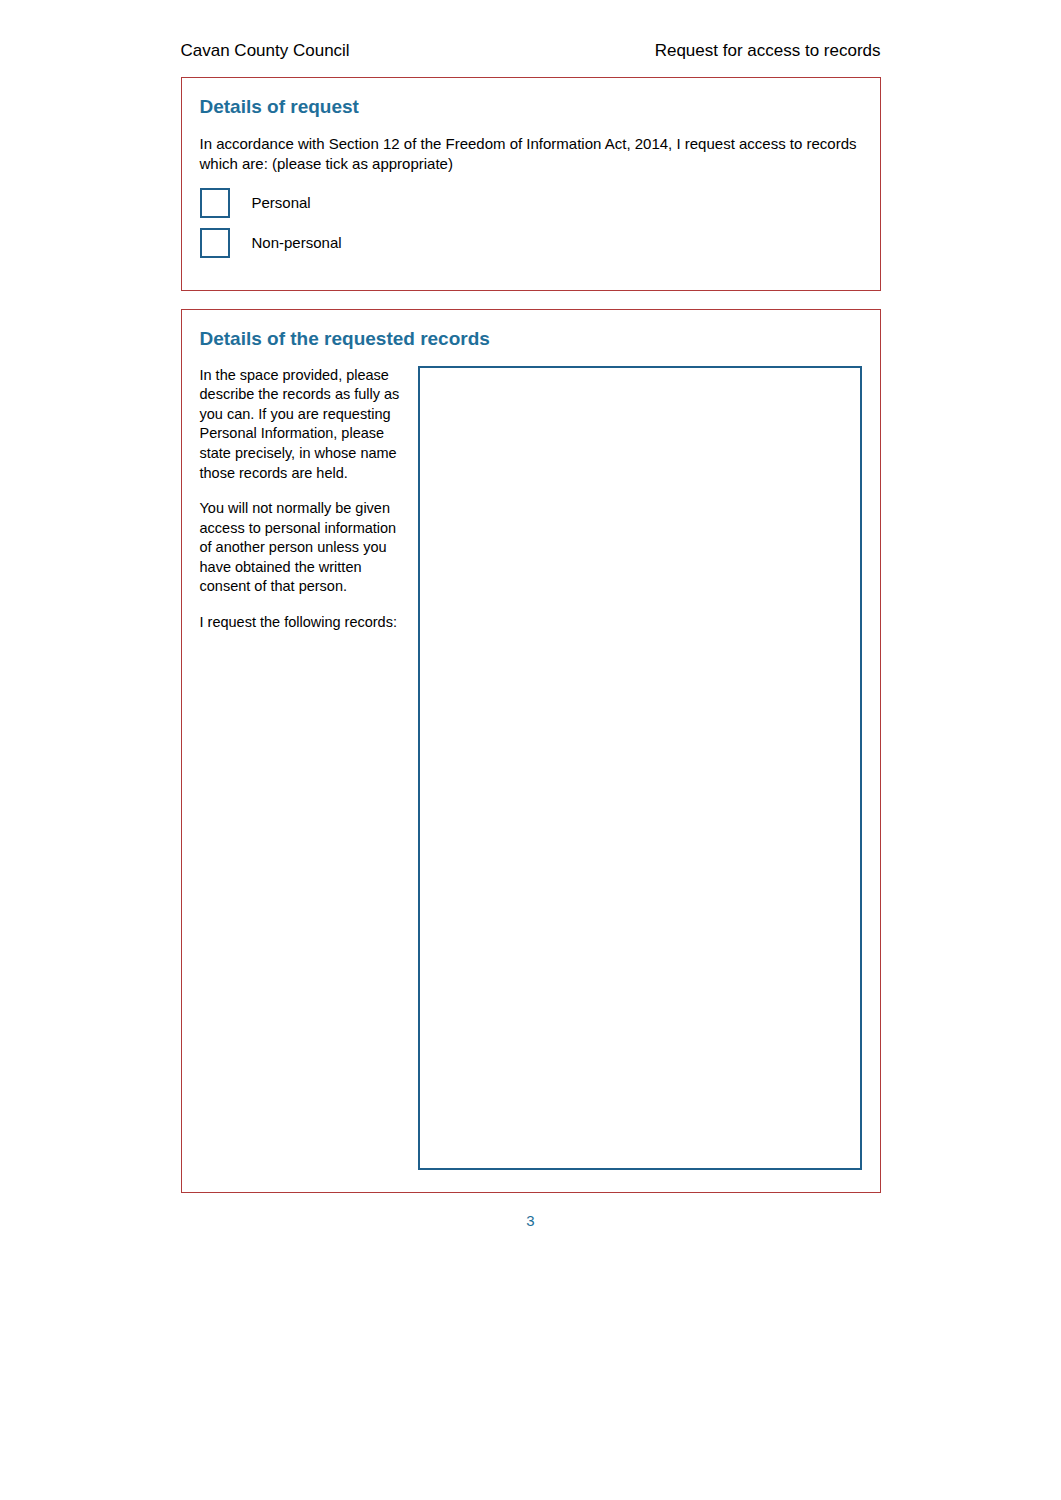Cavan County Council
Request for access to records
Details of request
In accordance with Section 12 of the Freedom of Information Act, 2014, I request access to records which are: (please tick as appropriate)
Personal
Non-personal
Details of the requested records
In the space provided, please describe the records as fully as you can. If you are requesting Personal Information, please state precisely, in whose name those records are held.
You will not normally be given access to personal information of another person unless you have obtained the written consent of that person.
I request the following records:
3